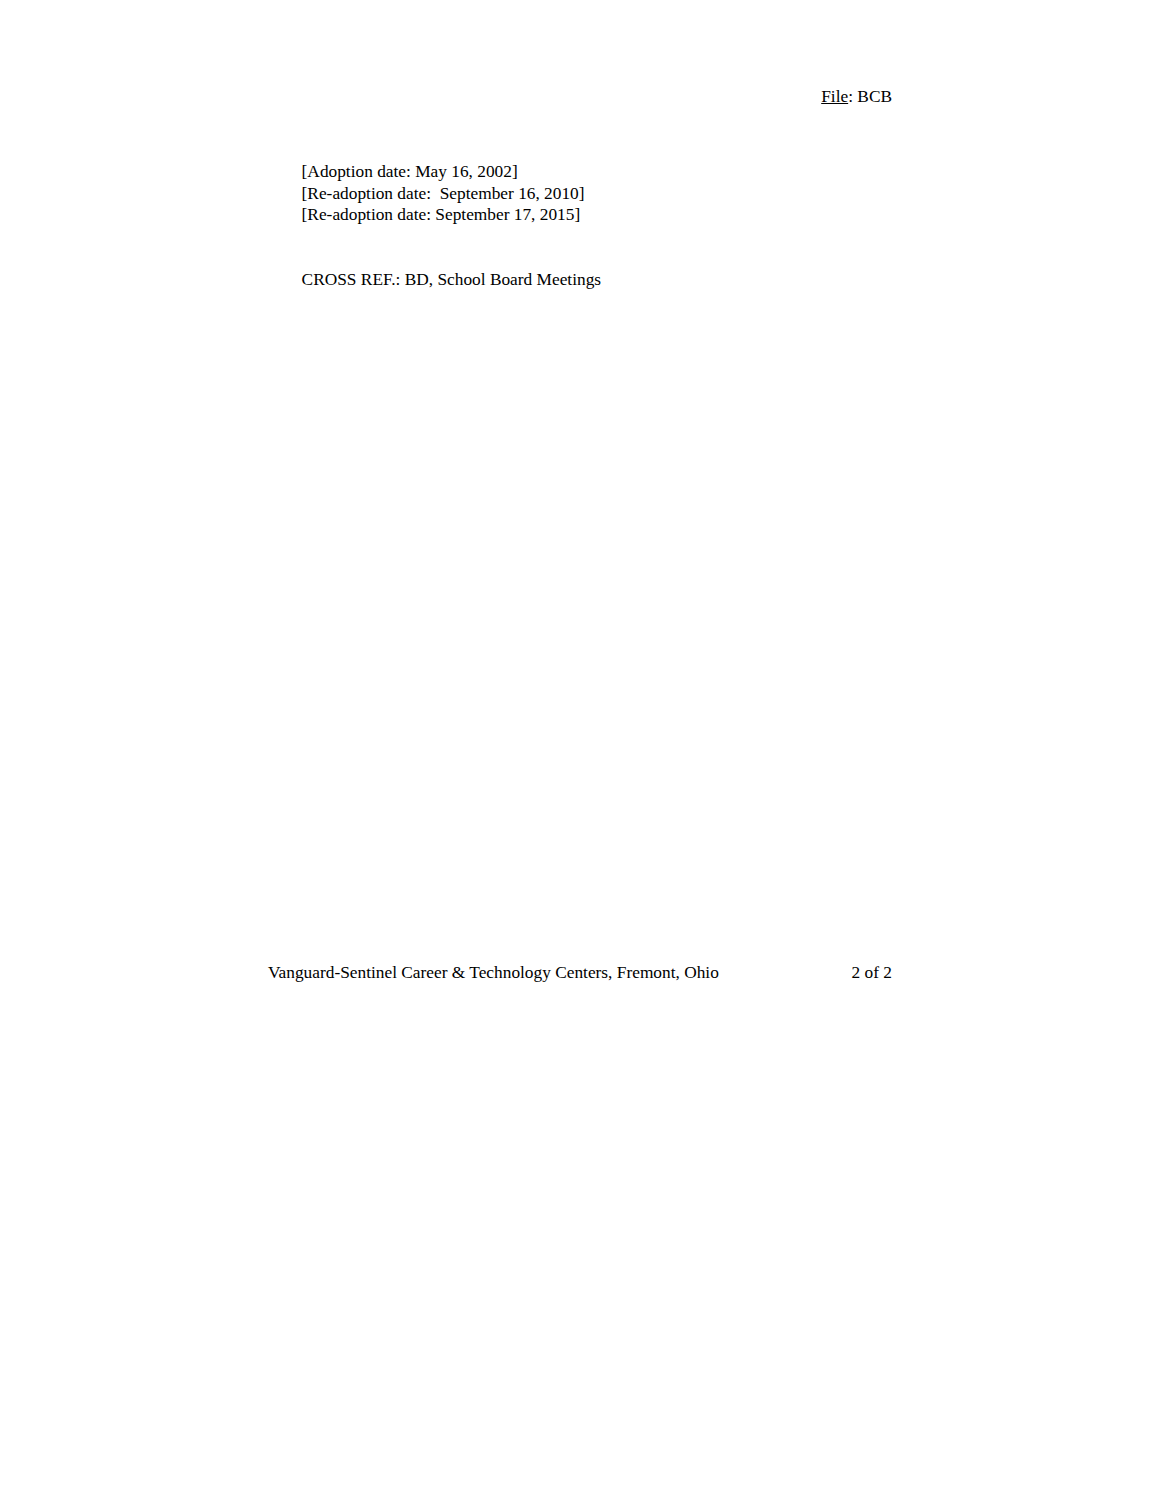File: BCB
[Adoption date: May 16, 2002]
[Re-adoption date: September 16, 2010]
[Re-adoption date: September 17, 2015]
CROSS REF.: BD, School Board Meetings
Vanguard-Sentinel Career & Technology Centers, Fremont, Ohio
2 of 2